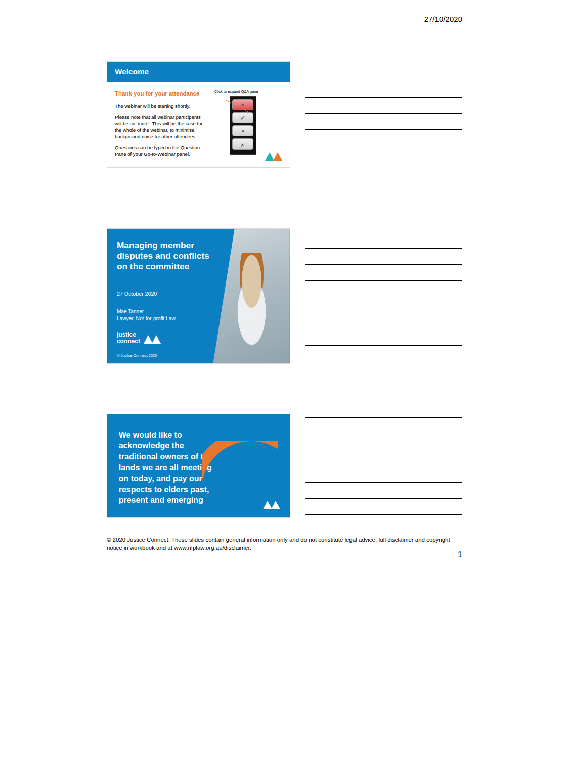27/10/2020
Welcome
Thank you for your attendance
The webinar will be starting shortly.
Please note that all webinar participants will be on ‘mute’. This will be the case for the whole of the webinar, to minimise background noise for other attendees.
Questions can be typed in the Question Pane of your Go-to-Webinar panel.
Click to expand Q&A pane
▭
🎤
🖥
🔊
Managing member disputes and conflicts on the committee
27 October 2020
Mae Tanner
Lawyer, Not-for-profit Law
justice
connect
© Justice Connect 2020
We would like to acknowledge the traditional owners of the lands we are all meeting on today, and pay our respects to elders past, present and emerging
© 2020 Justice Connect. These slides contain general information only and do not constitute legal advice, full disclaimer and copyright notice in workbook and at www.nfplaw.org.au/disclaimer.
1